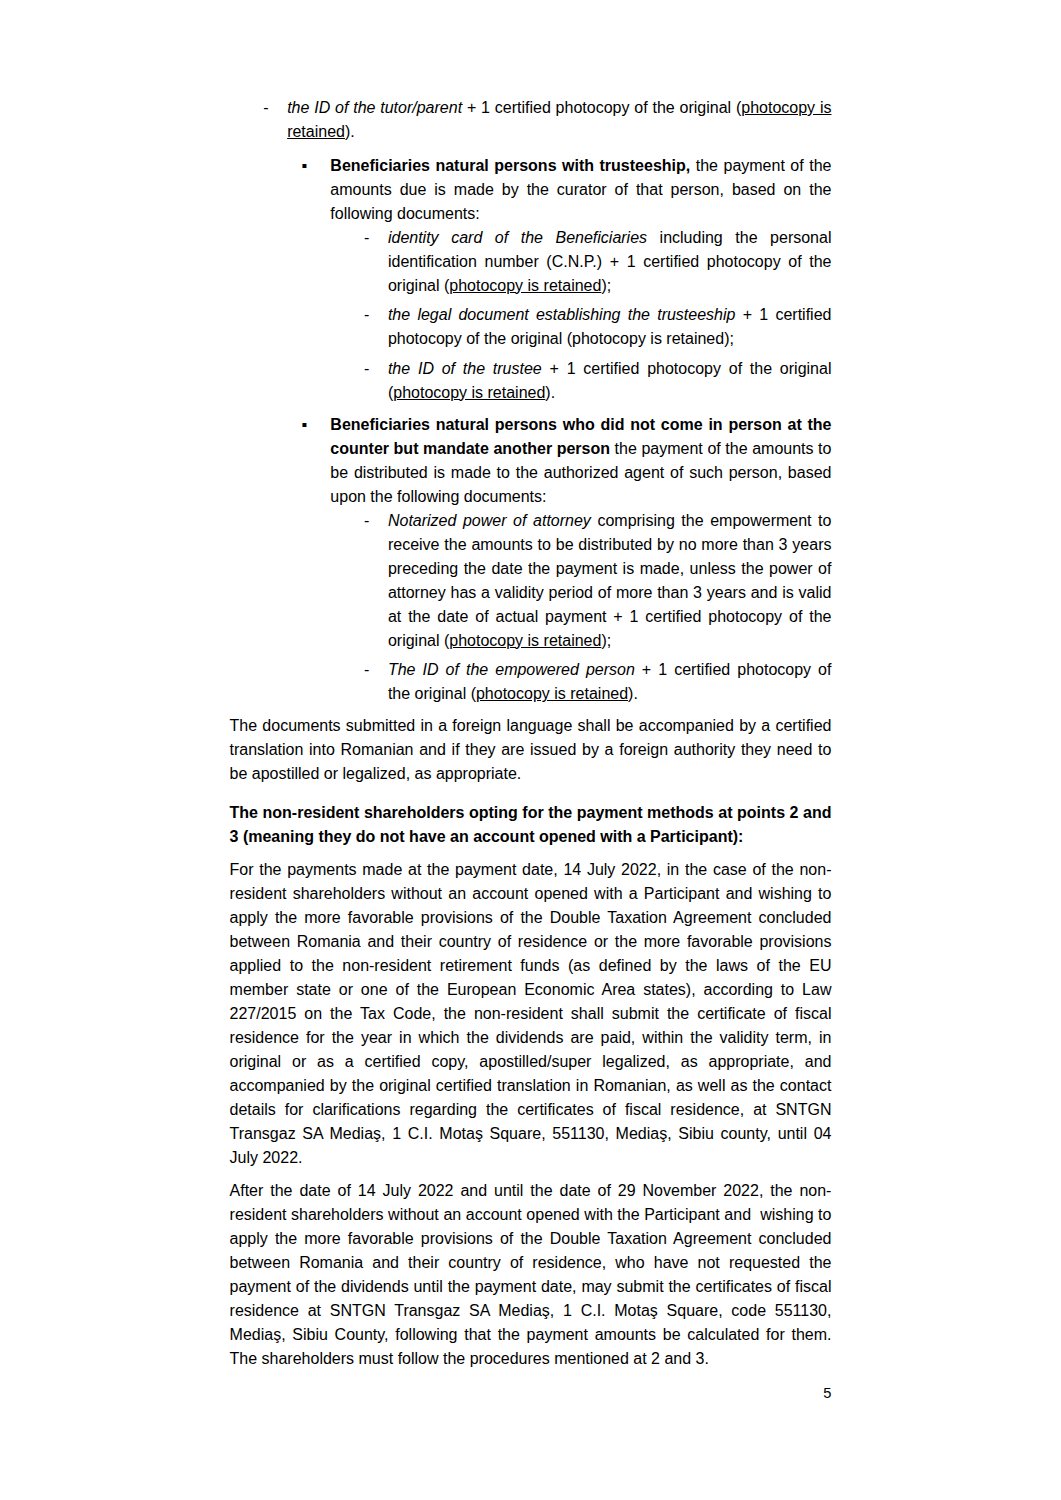the ID of the tutor/parent + 1 certified photocopy of the original (photocopy is retained).
Beneficiaries natural persons with trusteeship, the payment of the amounts due is made by the curator of that person, based on the following documents:
identity card of the Beneficiaries including the personal identification number (C.N.P.) + 1 certified photocopy of the original (photocopy is retained);
the legal document establishing the trusteeship + 1 certified photocopy of the original (photocopy is retained);
the ID of the trustee + 1 certified photocopy of the original (photocopy is retained).
Beneficiaries natural persons who did not come in person at the counter but mandate another person the payment of the amounts to be distributed is made to the authorized agent of such person, based upon the following documents:
Notarized power of attorney comprising the empowerment to receive the amounts to be distributed by no more than 3 years preceding the date the payment is made, unless the power of attorney has a validity period of more than 3 years and is valid at the date of actual payment + 1 certified photocopy of the original (photocopy is retained);
The ID of the empowered person + 1 certified photocopy of the original (photocopy is retained).
The documents submitted in a foreign language shall be accompanied by a certified translation into Romanian and if they are issued by a foreign authority they need to be apostilled or legalized, as appropriate.
The non-resident shareholders opting for the payment methods at points 2 and 3 (meaning they do not have an account opened with a Participant):
For the payments made at the payment date, 14 July 2022, in the case of the non-resident shareholders without an account opened with a Participant and wishing to apply the more favorable provisions of the Double Taxation Agreement concluded between Romania and their country of residence or the more favorable provisions applied to the non-resident retirement funds (as defined by the laws of the EU member state or one of the European Economic Area states), according to Law 227/2015 on the Tax Code, the non-resident shall submit the certificate of fiscal residence for the year in which the dividends are paid, within the validity term, in original or as a certified copy, apostilled/super legalized, as appropriate, and accompanied by the original certified translation in Romanian, as well as the contact details for clarifications regarding the certificates of fiscal residence, at SNTGN Transgaz SA Mediaş, 1 C.I. Motaş Square, 551130, Mediaş, Sibiu county, until 04 July 2022.
After the date of 14 July 2022 and until the date of 29 November 2022, the non-resident shareholders without an account opened with the Participant and wishing to apply the more favorable provisions of the Double Taxation Agreement concluded between Romania and their country of residence, who have not requested the payment of the dividends until the payment date, may submit the certificates of fiscal residence at SNTGN Transgaz SA Mediaş, 1 C.I. Motaş Square, code 551130, Mediaş, Sibiu County, following that the payment amounts be calculated for them. The shareholders must follow the procedures mentioned at 2 and 3.
5